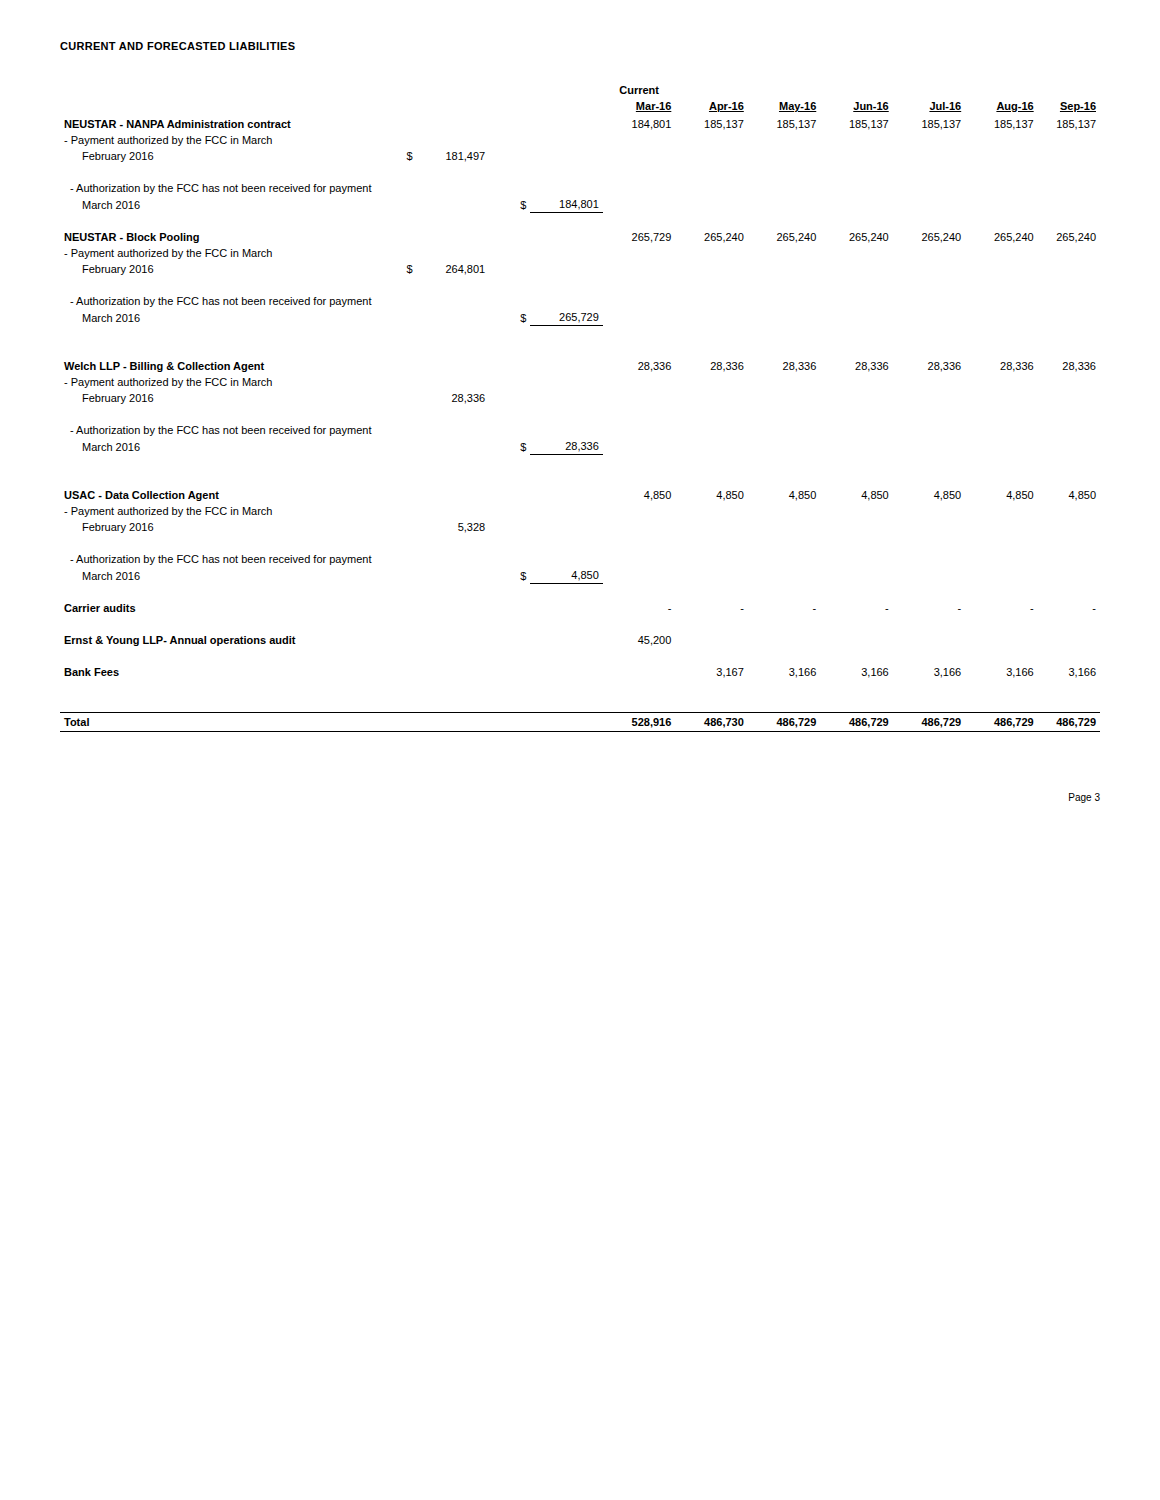CURRENT AND FORECASTED LIABILITIES
| | Current | |
| | Mar-16 | Apr-16 | May-16 | Jun-16 | Jul-16 | Aug-16 | Sep-16 |
| NEUSTAR - NANPA Administration contract | | | | | 184,801 | 185,137 | 185,137 | 185,137 | 185,137 | 185,137 | 185,137 |
| - Payment authorized by the FCC in March | |
| February 2016 | $ | 181,497 | | | |
| - Authorization by the FCC has not been received for payment | |
| March 2016 | | | $ | 184,801 | |
| NEUSTAR - Block Pooling | | | | | 265,729 | 265,240 | 265,240 | 265,240 | 265,240 | 265,240 | 265,240 |
| - Payment authorized by the FCC in March | |
| February 2016 | $ | 264,801 | | | |
| - Authorization by the FCC has not been received for payment | |
| March 2016 | | | $ | 265,729 | |
| Welch LLP - Billing & Collection Agent | | | | | 28,336 | 28,336 | 28,336 | 28,336 | 28,336 | 28,336 | 28,336 |
| - Payment authorized by the FCC in March | |
| February 2016 | | 28,336 | | | |
| - Authorization by the FCC has not been received for payment | |
| March 2016 | | | $ | 28,336 | |
| USAC - Data Collection Agent | | | | | 4,850 | 4,850 | 4,850 | 4,850 | 4,850 | 4,850 | 4,850 |
| - Payment authorized by the FCC in March | |
| February 2016 | | 5,328 | | | |
| - Authorization by the FCC has not been received for payment | |
| March 2016 | | | $ | 4,850 | |
| Carrier audits | | | | | - | - | - | - | - | - | - |
| Ernst & Young LLP- Annual operations audit | | | | | 45,200 | |
| Bank Fees | | | | | | 3,167 | 3,166 | 3,166 | 3,166 | 3,166 | 3,166 |
| Total | | | | | 528,916 | 486,730 | 486,729 | 486,729 | 486,729 | 486,729 | 486,729 |
Page 3